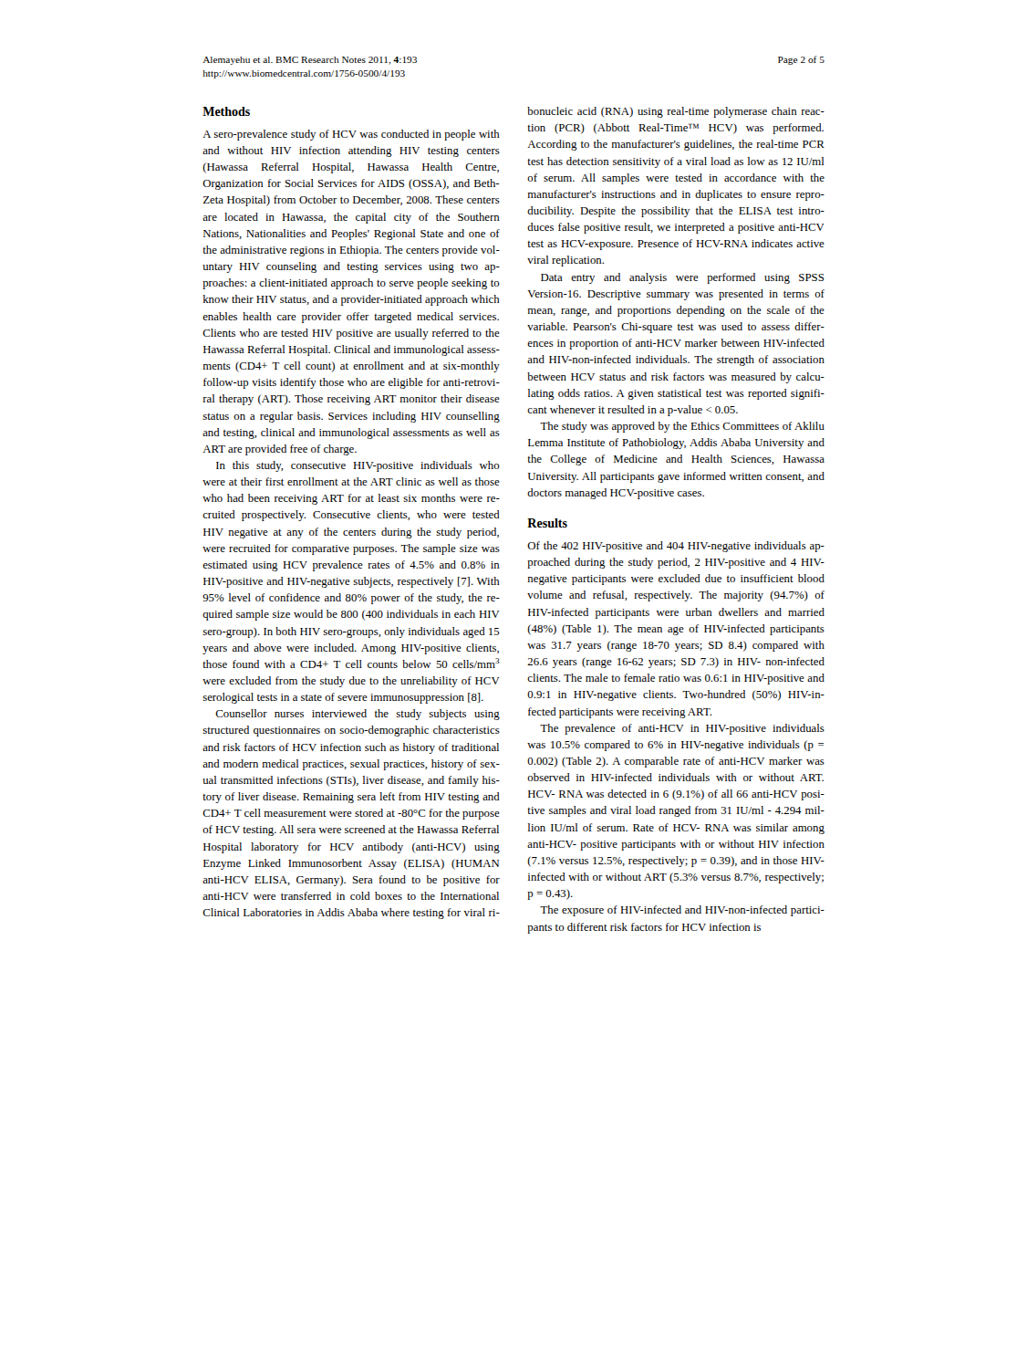Alemayehu et al. BMC Research Notes 2011, 4:193 http://www.biomedcentral.com/1756-0500/4/193
Page 2 of 5
Methods
A sero-prevalence study of HCV was conducted in people with and without HIV infection attending HIV testing centers (Hawassa Referral Hospital, Hawassa Health Centre, Organization for Social Services for AIDS (OSSA), and Beth-Zeta Hospital) from October to December, 2008. These centers are located in Hawassa, the capital city of the Southern Nations, Nationalities and Peoples' Regional State and one of the administrative regions in Ethiopia. The centers provide voluntary HIV counseling and testing services using two approaches: a client-initiated approach to serve people seeking to know their HIV status, and a provider-initiated approach which enables health care provider offer targeted medical services. Clients who are tested HIV positive are usually referred to the Hawassa Referral Hospital. Clinical and immunological assessments (CD4+ T cell count) at enrollment and at six-monthly follow-up visits identify those who are eligible for anti-retroviral therapy (ART). Those receiving ART monitor their disease status on a regular basis. Services including HIV counselling and testing, clinical and immunological assessments as well as ART are provided free of charge.
In this study, consecutive HIV-positive individuals who were at their first enrollment at the ART clinic as well as those who had been receiving ART for at least six months were recruited prospectively. Consecutive clients, who were tested HIV negative at any of the centers during the study period, were recruited for comparative purposes. The sample size was estimated using HCV prevalence rates of 4.5% and 0.8% in HIV-positive and HIV-negative subjects, respectively [7]. With 95% level of confidence and 80% power of the study, the required sample size would be 800 (400 individuals in each HIV sero-group). In both HIV sero-groups, only individuals aged 15 years and above were included. Among HIV-positive clients, those found with a CD4+ T cell counts below 50 cells/mm3 were excluded from the study due to the unreliability of HCV serological tests in a state of severe immunosuppression [8].
Counsellor nurses interviewed the study subjects using structured questionnaires on socio-demographic characteristics and risk factors of HCV infection such as history of traditional and modern medical practices, sexual practices, history of sexual transmitted infections (STIs), liver disease, and family history of liver disease. Remaining sera left from HIV testing and CD4+ T cell measurement were stored at -80°C for the purpose of HCV testing. All sera were screened at the Hawassa Referral Hospital laboratory for HCV antibody (anti-HCV) using Enzyme Linked Immunosorbent Assay (ELISA) (HUMAN anti-HCV ELISA, Germany). Sera found to be positive for anti-HCV were transferred in cold boxes to the International Clinical Laboratories in Addis Ababa where testing for viral ribonucleic acid (RNA) using real-time polymerase chain reaction (PCR) (Abbott Real-Time™ HCV) was performed. According to the manufacturer's guidelines, the real-time PCR test has detection sensitivity of a viral load as low as 12 IU/ml of serum. All samples were tested in accordance with the manufacturer's instructions and in duplicates to ensure reproducibility. Despite the possibility that the ELISA test introduces false positive result, we interpreted a positive anti-HCV test as HCV-exposure. Presence of HCV-RNA indicates active viral replication.
Data entry and analysis were performed using SPSS Version-16. Descriptive summary was presented in terms of mean, range, and proportions depending on the scale of the variable. Pearson's Chi-square test was used to assess differences in proportion of anti-HCV marker between HIV-infected and HIV-non-infected individuals. The strength of association between HCV status and risk factors was measured by calculating odds ratios. A given statistical test was reported significant whenever it resulted in a p-value < 0.05.
The study was approved by the Ethics Committees of Aklilu Lemma Institute of Pathobiology, Addis Ababa University and the College of Medicine and Health Sciences, Hawassa University. All participants gave informed written consent, and doctors managed HCV-positive cases.
Results
Of the 402 HIV-positive and 404 HIV-negative individuals approached during the study period, 2 HIV-positive and 4 HIV-negative participants were excluded due to insufficient blood volume and refusal, respectively. The majority (94.7%) of HIV-infected participants were urban dwellers and married (48%) (Table 1). The mean age of HIV-infected participants was 31.7 years (range 18-70 years; SD 8.4) compared with 26.6 years (range 16-62 years; SD 7.3) in HIV- non-infected clients. The male to female ratio was 0.6:1 in HIV-positive and 0.9:1 in HIV-negative clients. Two-hundred (50%) HIV-infected participants were receiving ART.
The prevalence of anti-HCV in HIV-positive individuals was 10.5% compared to 6% in HIV-negative individuals (p = 0.002) (Table 2). A comparable rate of anti-HCV marker was observed in HIV-infected individuals with or without ART. HCV- RNA was detected in 6 (9.1%) of all 66 anti-HCV positive samples and viral load ranged from 31 IU/ml - 4.294 million IU/ml of serum. Rate of HCV- RNA was similar among anti-HCV- positive participants with or without HIV infection (7.1% versus 12.5%, respectively; p = 0.39), and in those HIV-infected with or without ART (5.3% versus 8.7%, respectively; p = 0.43).
The exposure of HIV-infected and HIV-non-infected participants to different risk factors for HCV infection is